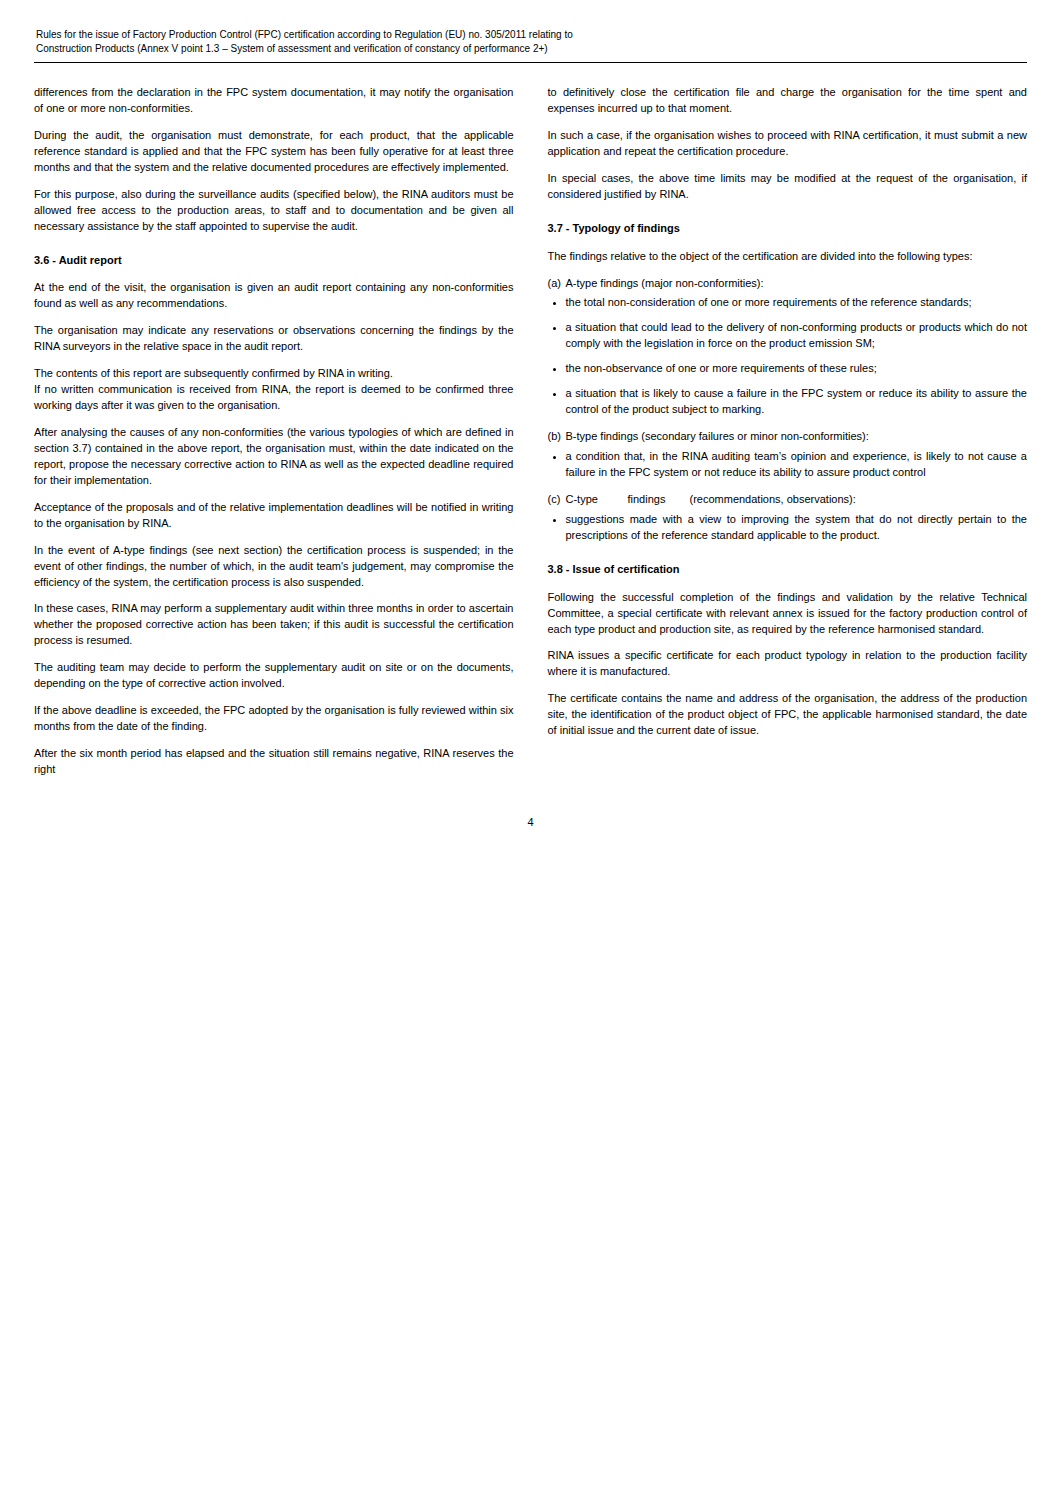Rules for the issue of Factory Production Control (FPC) certification according to Regulation (EU) no. 305/2011 relating to
Construction Products (Annex V point 1.3 – System of assessment and verification of constancy of performance 2+)
differences from the declaration in the FPC system documentation, it may notify the organisation of one or more non-conformities.
During the audit, the organisation must demonstrate, for each product, that the applicable reference standard is applied and that the FPC system has been fully operative for at least three months and that the system and the relative documented procedures are effectively implemented.
For this purpose, also during the surveillance audits (specified below), the RINA auditors must be allowed free access to the production areas, to staff and to documentation and be given all necessary assistance by the staff appointed to supervise the audit.
3.6 - Audit report
At the end of the visit, the organisation is given an audit report containing any non-conformities found as well as any recommendations.
The organisation may indicate any reservations or observations concerning the findings by the RINA surveyors in the relative space in the audit report.
The contents of this report are subsequently confirmed by RINA in writing.
If no written communication is received from RINA, the report is deemed to be confirmed three working days after it was given to the organisation.
After analysing the causes of any non-conformities (the various typologies of which are defined in section 3.7) contained in the above report, the organisation must, within the date indicated on the report, propose the necessary corrective action to RINA as well as the expected deadline required for their implementation.
Acceptance of the proposals and of the relative implementation deadlines will be notified in writing to the organisation by RINA.
In the event of A-type findings (see next section) the certification process is suspended; in the event of other findings, the number of which, in the audit team's judgement, may compromise the efficiency of the system, the certification process is also suspended.
In these cases, RINA may perform a supplementary audit within three months in order to ascertain whether the proposed corrective action has been taken; if this audit is successful the certification process is resumed.
The auditing team may decide to perform the supplementary audit on site or on the documents, depending on the type of corrective action involved.
If the above deadline is exceeded, the FPC adopted by the organisation is fully reviewed within six months from the date of the finding.
After the six month period has elapsed and the situation still remains negative, RINA reserves the right
to definitively close the certification file and charge the organisation for the time spent and expenses incurred up to that moment.
In such a case, if the organisation wishes to proceed with RINA certification, it must submit a new application and repeat the certification procedure.
In special cases, the above time limits may be modified at the request of the organisation, if considered justified by RINA.
3.7 - Typology of findings
The findings relative to the object of the certification are divided into the following types:
(a) A-type findings (major non-conformities):
the total non-consideration of one or more requirements of the reference standards;
a situation that could lead to the delivery of non-conforming products or products which do not comply with the legislation in force on the product emission SM;
the non-observance of one or more requirements of these rules;
a situation that is likely to cause a failure in the FPC system or reduce its ability to assure the control of the product subject to marking.
(b) B-type findings (secondary failures or minor non-conformities):
a condition that, in the RINA auditing team’s opinion and experience, is likely to not cause a failure in the FPC system or not reduce its ability to assure product control
(c)
C-type findings (recommendations, observations):
suggestions made with a view to improving the system that do not directly pertain to the prescriptions of the reference standard applicable to the product.
3.8 - Issue of certification
Following the successful completion of the findings and validation by the relative Technical Committee, a special certificate with relevant annex is issued for the factory production control of each type product and production site, as required by the reference harmonised standard.
RINA issues a specific certificate for each product typology in relation to the production facility where it is manufactured.
The certificate contains the name and address of the organisation, the address of the production site, the identification of the product object of FPC, the applicable harmonised standard, the date of initial issue and the current date of issue.
4